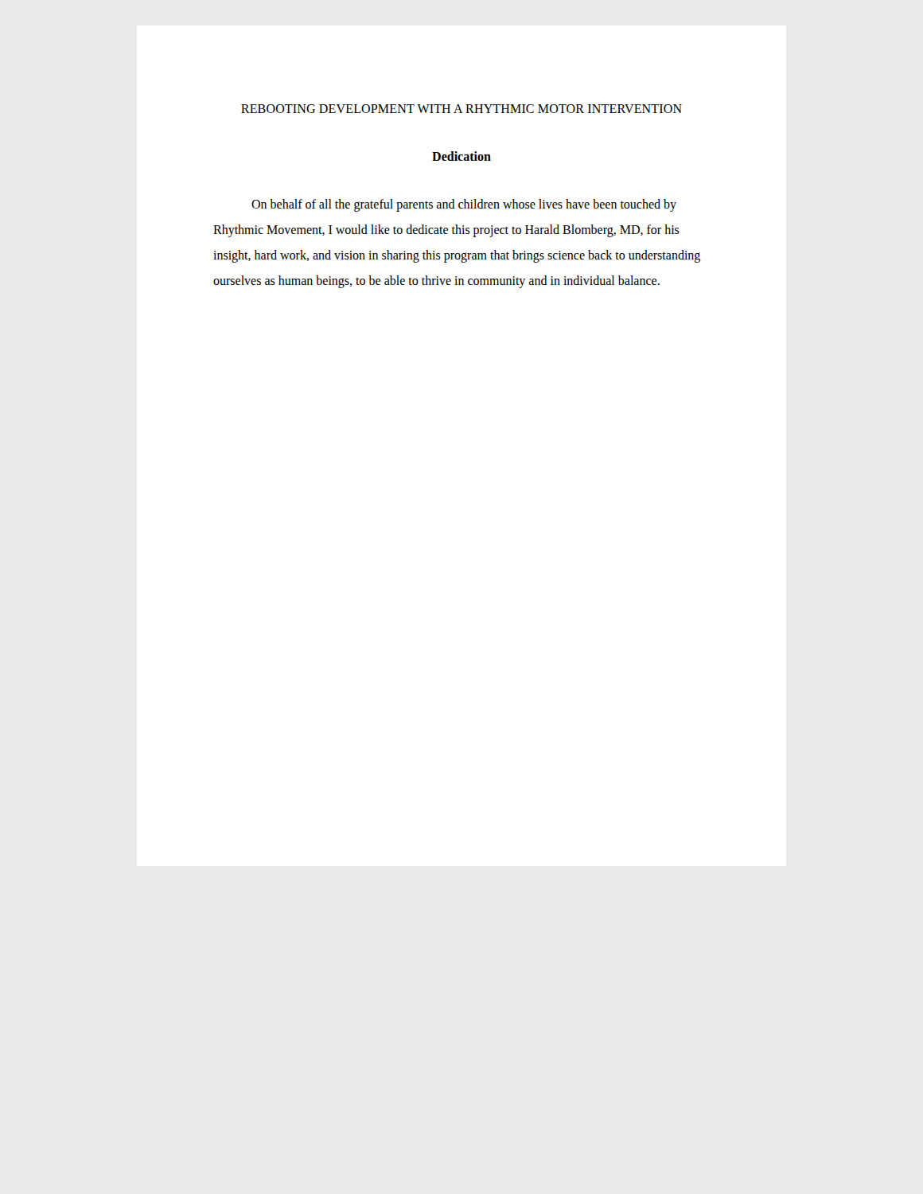Rebooting Development with a Rhythmic Motor Intervention
Dedication
On behalf of all the grateful parents and children whose lives have been touched by Rhythmic Movement, I would like to dedicate this project to Harald Blomberg, MD, for his insight, hard work, and vision in sharing this program that brings science back to understanding ourselves as human beings, to be able to thrive in community and in individual balance.